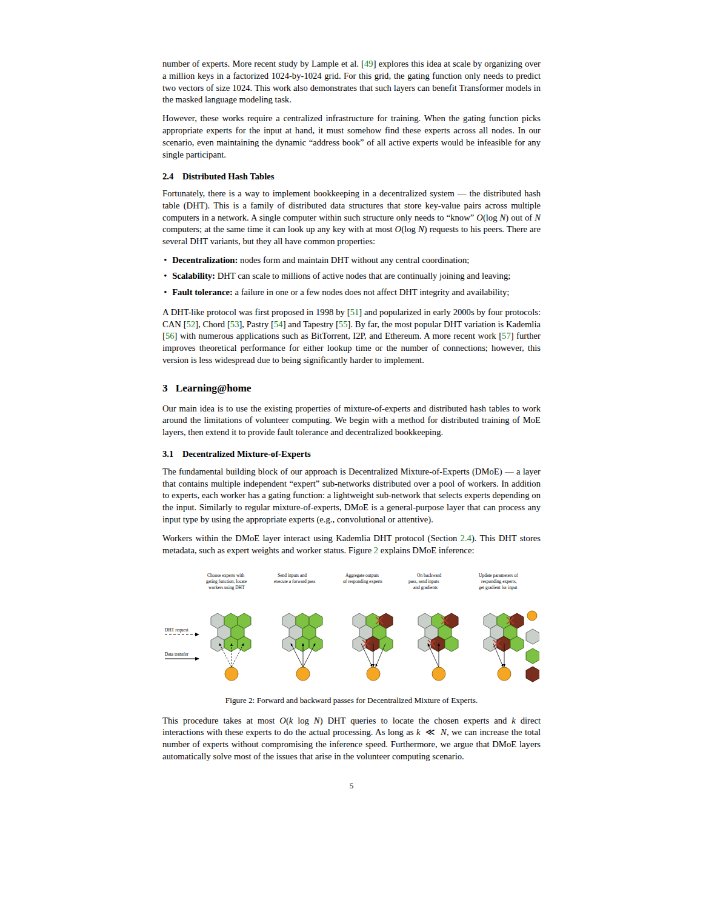number of experts. More recent study by Lample et al. [49] explores this idea at scale by organizing over a million keys in a factorized 1024-by-1024 grid. For this grid, the gating function only needs to predict two vectors of size 1024. This work also demonstrates that such layers can benefit Transformer models in the masked language modeling task.
However, these works require a centralized infrastructure for training. When the gating function picks appropriate experts for the input at hand, it must somehow find these experts across all nodes. In our scenario, even maintaining the dynamic “address book” of all active experts would be infeasible for any single participant.
2.4 Distributed Hash Tables
Fortunately, there is a way to implement bookkeeping in a decentralized system — the distributed hash table (DHT). This is a family of distributed data structures that store key-value pairs across multiple computers in a network. A single computer within such structure only needs to “know” O(log N) out of N computers; at the same time it can look up any key with at most O(log N) requests to his peers. There are several DHT variants, but they all have common properties:
Decentralization: nodes form and maintain DHT without any central coordination;
Scalability: DHT can scale to millions of active nodes that are continually joining and leaving;
Fault tolerance: a failure in one or a few nodes does not affect DHT integrity and availability;
A DHT-like protocol was first proposed in 1998 by [51] and popularized in early 2000s by four protocols: CAN [52], Chord [53], Pastry [54] and Tapestry [55]. By far, the most popular DHT variation is Kademlia [56] with numerous applications such as BitTorrent, I2P, and Ethereum. A more recent work [57] further improves theoretical performance for either lookup time or the number of connections; however, this version is less widespread due to being significantly harder to implement.
3 Learning@home
Our main idea is to use the existing properties of mixture-of-experts and distributed hash tables to work around the limitations of volunteer computing. We begin with a method for distributed training of MoE layers, then extend it to provide fault tolerance and decentralized bookkeeping.
3.1 Decentralized Mixture-of-Experts
The fundamental building block of our approach is Decentralized Mixture-of-Experts (DMoE) — a layer that contains multiple independent “expert” sub-networks distributed over a pool of workers. In addition to experts, each worker has a gating function: a lightweight sub-network that selects experts depending on the input. Similarly to regular mixture-of-experts, DMoE is a general-purpose layer that can process any input type by using the appropriate experts (e.g., convolutional or attentive).
Workers within the DMoE layer interact using Kademlia DHT protocol (Section 2.4). This DHT stores metadata, such as expert weights and worker status. Figure 2 explains DMoE inference:
DHT request Data transfer Choose experts with gating function, locate workers using DHT Send inputs and execute a forward pass Aggregate outputs of responding experts On backward pass, send inputs and gradients Update parameters of responding experts, get gradient for input Trainer process Available expert (unused) Expert selected by gating function Failed expert (e.g. disconnected)
Figure 2: Forward and backward passes for Decentralized Mixture of Experts.
This procedure takes at most O(k log N) DHT queries to locate the chosen experts and k direct interactions with these experts to do the actual processing. As long as k ≪ N, we can increase the total number of experts without compromising the inference speed. Furthermore, we argue that DMoE layers automatically solve most of the issues that arise in the volunteer computing scenario.
5